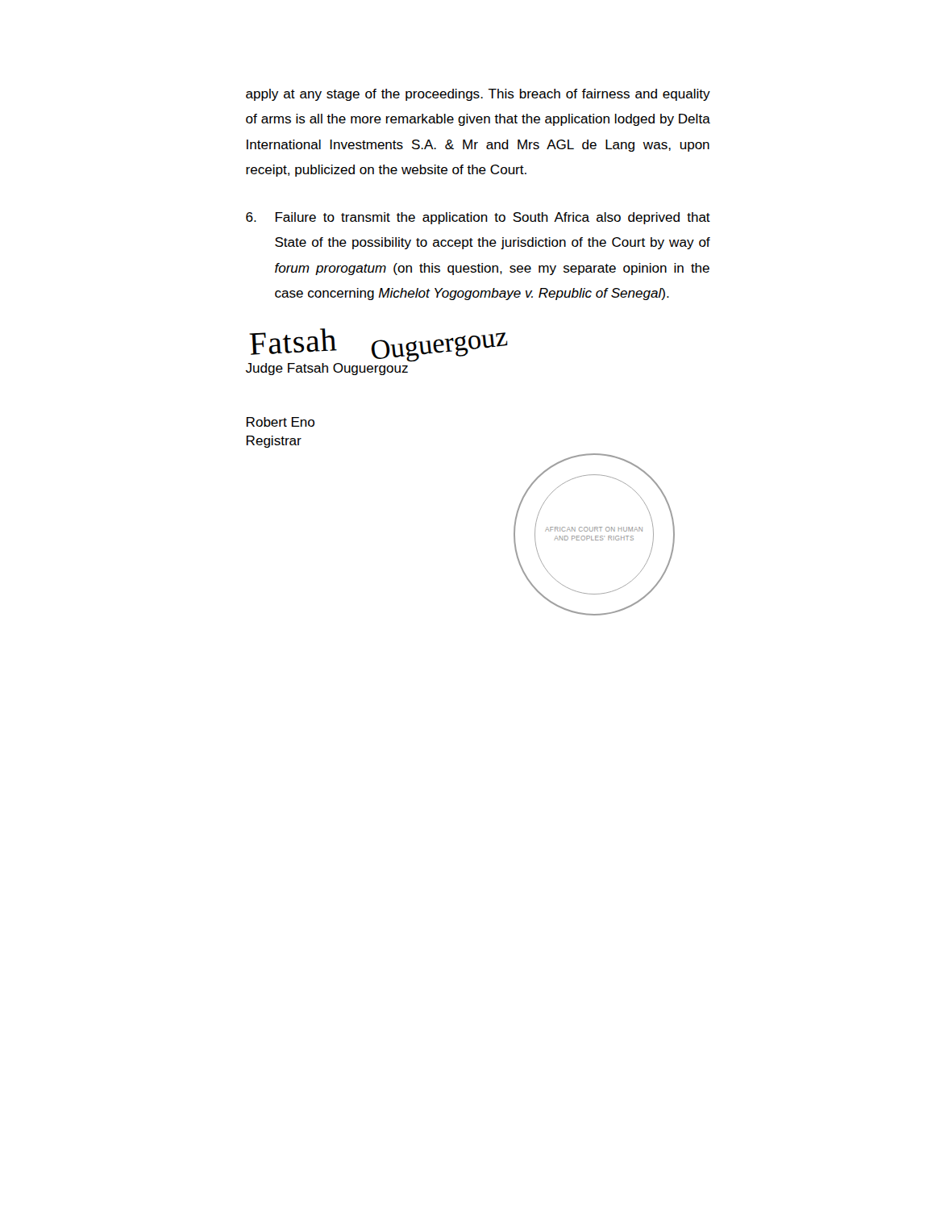apply at any stage of the proceedings. This breach of fairness and equality of arms is all the more remarkable given that the application lodged by Delta International Investments S.A. & Mr and Mrs AGL de Lang was, upon receipt, publicized on the website of the Court.
6. Failure to transmit the application to South Africa also deprived that State of the possibility to accept the jurisdiction of the Court by way of forum prorogatum (on this question, see my separate opinion in the case concerning Michelot Yogogombaye v. Republic of Senegal).
Fatsah Ouguergouz
Judge Fatsah Ouguergouz
Robert Eno
Registrar
AFRICAN COURT ON HUMAN AND PEOPLES' RIGHTS